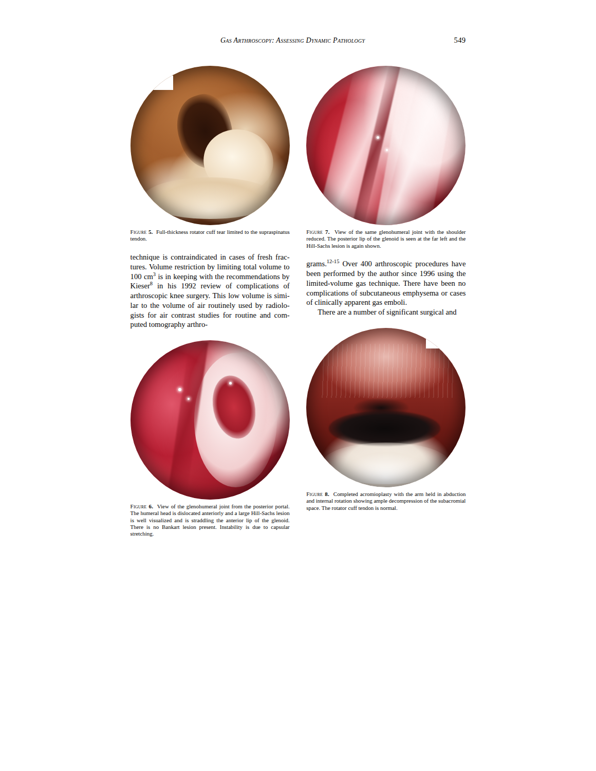Gas Arthroscopy: Assessing Dynamic Pathology 549
Figure 5. Full-thickness rotator cuff tear limited to the supraspinatus tendon.
technique is contraindicated in cases of fresh fractures. Volume restriction by limiting total volume to 100 cm3 is in keeping with the recommendations by Kieser8 in his 1992 review of complications of arthroscopic knee surgery. This low volume is similar to the volume of air routinely used by radiologists for air contrast studies for routine and computed tomography arthro-
Figure 6. View of the glenohumeral joint from the posterior portal. The humeral head is dislocated anteriorly and a large Hill-Sachs lesion is well visualized and is straddling the anterior lip of the glenoid. There is no Bankart lesion present. Instability is due to capsular stretching.
Figure 7. View of the same glenohumeral joint with the shoulder reduced. The posterior lip of the glenoid is seen at the far left and the Hill-Sachs lesion is again shown.
grams.12-15 Over 400 arthroscopic procedures have been performed by the author since 1996 using the limited-volume gas technique. There have been no complications of subcutaneous emphysema or cases of clinically apparent gas emboli.
There are a number of significant surgical and
Figure 8. Completed acromioplasty with the arm held in abduction and internal rotation showing ample decompression of the subacromial space. The rotator cuff tendon is normal.